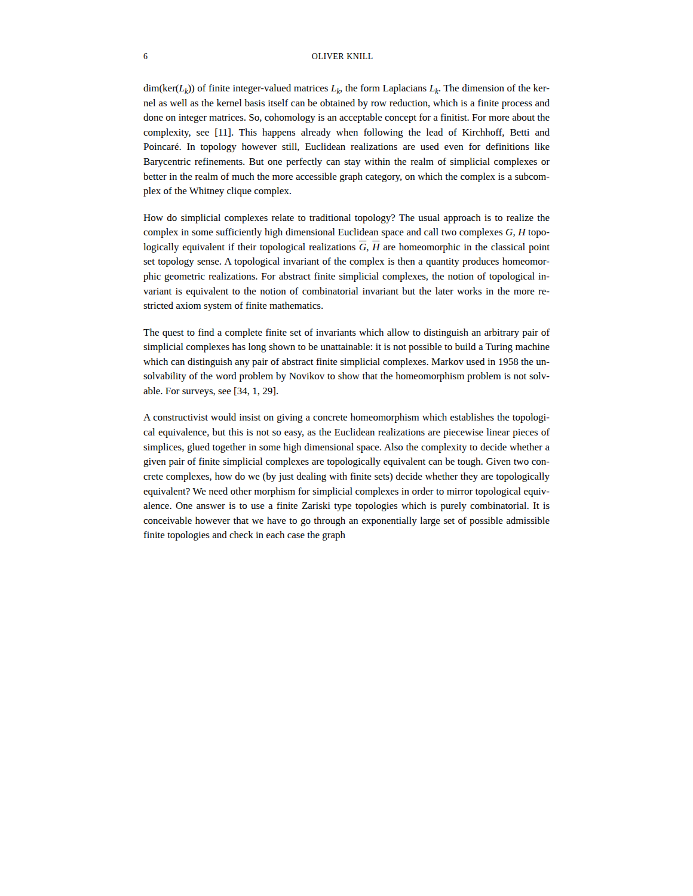6 Oliver Knill
dim(ker(Lk)) of finite integer-valued matrices Lk, the form Laplacians Lk. The dimension of the kernel as well as the kernel basis itself can be obtained by row reduction, which is a finite process and done on integer matrices. So, cohomology is an acceptable concept for a finitist. For more about the complexity, see [11]. This happens already when following the lead of Kirchhoff, Betti and Poincaré. In topology however still, Euclidean realizations are used even for definitions like Barycentric refinements. But one perfectly can stay within the realm of simplicial complexes or better in the realm of much the more accessible graph category, on which the complex is a subcomplex of the Whitney clique complex.
How do simplicial complexes relate to traditional topology? The usual approach is to realize the complex in some sufficiently high dimensional Euclidean space and call two complexes G, H topologically equivalent if their topological realizations G, H are homeomorphic in the classical point set topology sense. A topological invariant of the complex is then a quantity produces homeomorphic geometric realizations. For abstract finite simplicial complexes, the notion of topological invariant is equivalent to the notion of combinatorial invariant but the later works in the more restricted axiom system of finite mathematics.
The quest to find a complete finite set of invariants which allow to distinguish an arbitrary pair of simplicial complexes has long shown to be unattainable: it is not possible to build a Turing machine which can distinguish any pair of abstract finite simplicial complexes. Markov used in 1958 the unsolvability of the word problem by Novikov to show that the homeomorphism problem is not solvable. For surveys, see [34, 1, 29].
A constructivist would insist on giving a concrete homeomorphism which establishes the topological equivalence, but this is not so easy, as the Euclidean realizations are piecewise linear pieces of simplices, glued together in some high dimensional space. Also the complexity to decide whether a given pair of finite simplicial complexes are topologically equivalent can be tough. Given two concrete complexes, how do we (by just dealing with finite sets) decide whether they are topologically equivalent? We need other morphism for simplicial complexes in order to mirror topological equivalence. One answer is to use a finite Zariski type topologies which is purely combinatorial. It is conceivable however that we have to go through an exponentially large set of possible admissible finite topologies and check in each case the graph